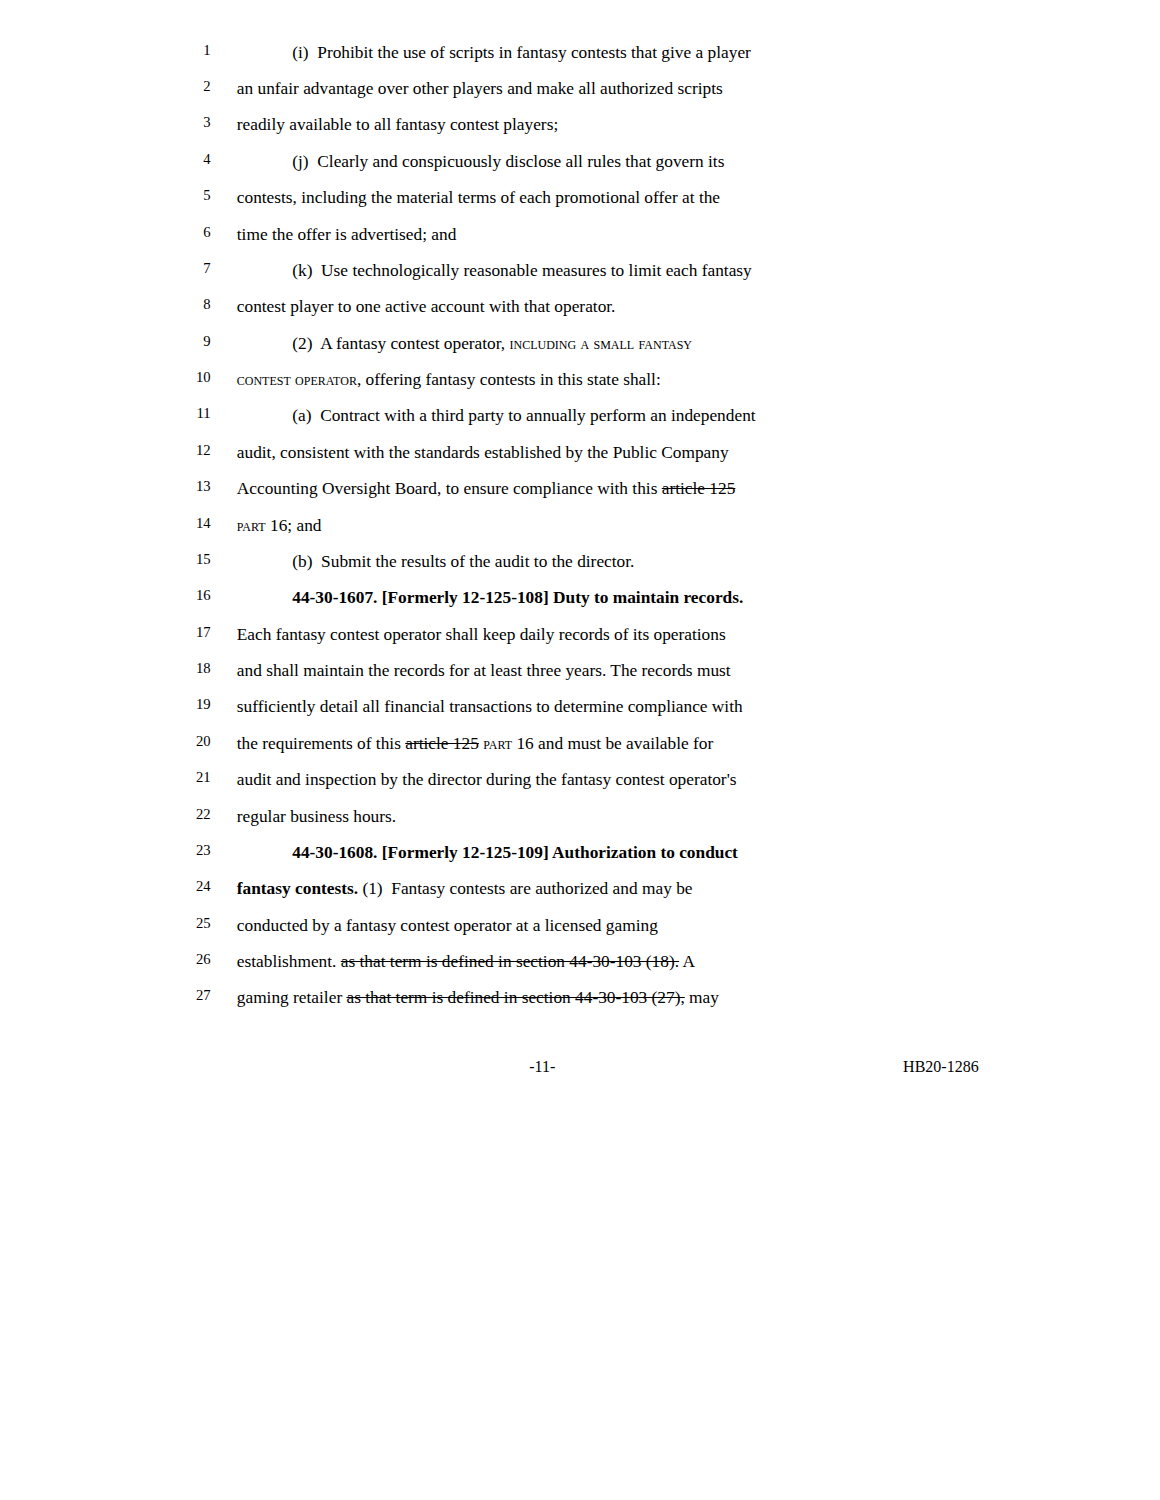(i) Prohibit the use of scripts in fantasy contests that give a player
an unfair advantage over other players and make all authorized scripts
readily available to all fantasy contest players;
(j) Clearly and conspicuously disclose all rules that govern its
contests, including the material terms of each promotional offer at the
time the offer is advertised; and
(k) Use technologically reasonable measures to limit each fantasy
contest player to one active account with that operator.
(2) A fantasy contest operator, including a small fantasy
contest operator, offering fantasy contests in this state shall:
(a) Contract with a third party to annually perform an independent
audit, consistent with the standards established by the Public Company
Accounting Oversight Board, to ensure compliance with this article 125
part 16; and
(b) Submit the results of the audit to the director.
44-30-1607. [Formerly 12-125-108] Duty to maintain records.
Each fantasy contest operator shall keep daily records of its operations
and shall maintain the records for at least three years. The records must
sufficiently detail all financial transactions to determine compliance with
the requirements of this article 125 part 16 and must be available for
audit and inspection by the director during the fantasy contest operator's
regular business hours.
44-30-1608. [Formerly 12-125-109] Authorization to conduct
fantasy contests. (1) Fantasy contests are authorized and may be
conducted by a fantasy contest operator at a licensed gaming
establishment. as that term is defined in section 44-30-103 (18). A
gaming retailer as that term is defined in section 44-30-103 (27), may
HB20-1286 -11-